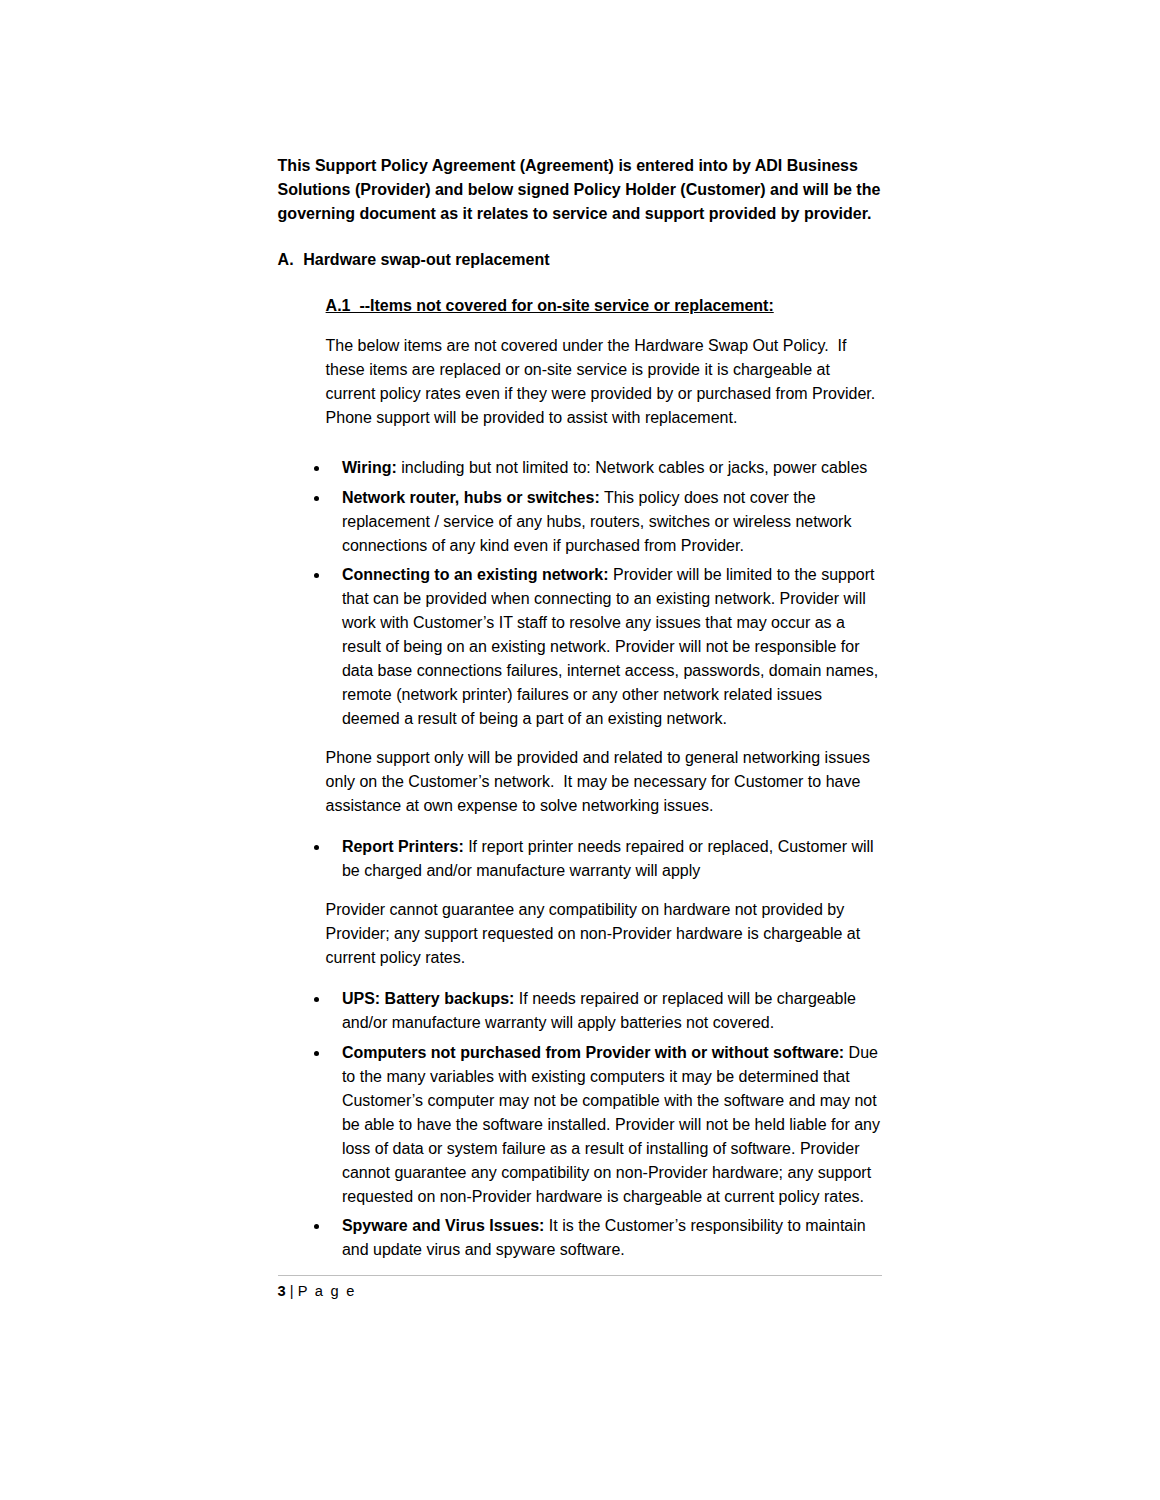This Support Policy Agreement (Agreement) is entered into by ADI Business Solutions (Provider) and below signed Policy Holder (Customer) and will be the governing document as it relates to service and support provided by provider.
A. Hardware swap-out replacement
A.1 --Items not covered for on-site service or replacement:
The below items are not covered under the Hardware Swap Out Policy. If these items are replaced or on-site service is provide it is chargeable at current policy rates even if they were provided by or purchased from Provider. Phone support will be provided to assist with replacement.
Wiring: including but not limited to: Network cables or jacks, power cables
Network router, hubs or switches: This policy does not cover the replacement / service of any hubs, routers, switches or wireless network connections of any kind even if purchased from Provider.
Connecting to an existing network: Provider will be limited to the support that can be provided when connecting to an existing network. Provider will work with Customer’s IT staff to resolve any issues that may occur as a result of being on an existing network. Provider will not be responsible for data base connections failures, internet access, passwords, domain names, remote (network printer) failures or any other network related issues deemed a result of being a part of an existing network.
Phone support only will be provided and related to general networking issues only on the Customer’s network. It may be necessary for Customer to have assistance at own expense to solve networking issues.
Report Printers: If report printer needs repaired or replaced, Customer will be charged and/or manufacture warranty will apply
Provider cannot guarantee any compatibility on hardware not provided by Provider; any support requested on non-Provider hardware is chargeable at current policy rates.
UPS: Battery backups: If needs repaired or replaced will be chargeable and/or manufacture warranty will apply batteries not covered.
Computers not purchased from Provider with or without software: Due to the many variables with existing computers it may be determined that Customer’s computer may not be compatible with the software and may not be able to have the software installed. Provider will not be held liable for any loss of data or system failure as a result of installing of software. Provider cannot guarantee any compatibility on non-Provider hardware; any support requested on non-Provider hardware is chargeable at current policy rates.
Spyware and Virus Issues: It is the Customer’s responsibility to maintain and update virus and spyware software.
3 | P a g e